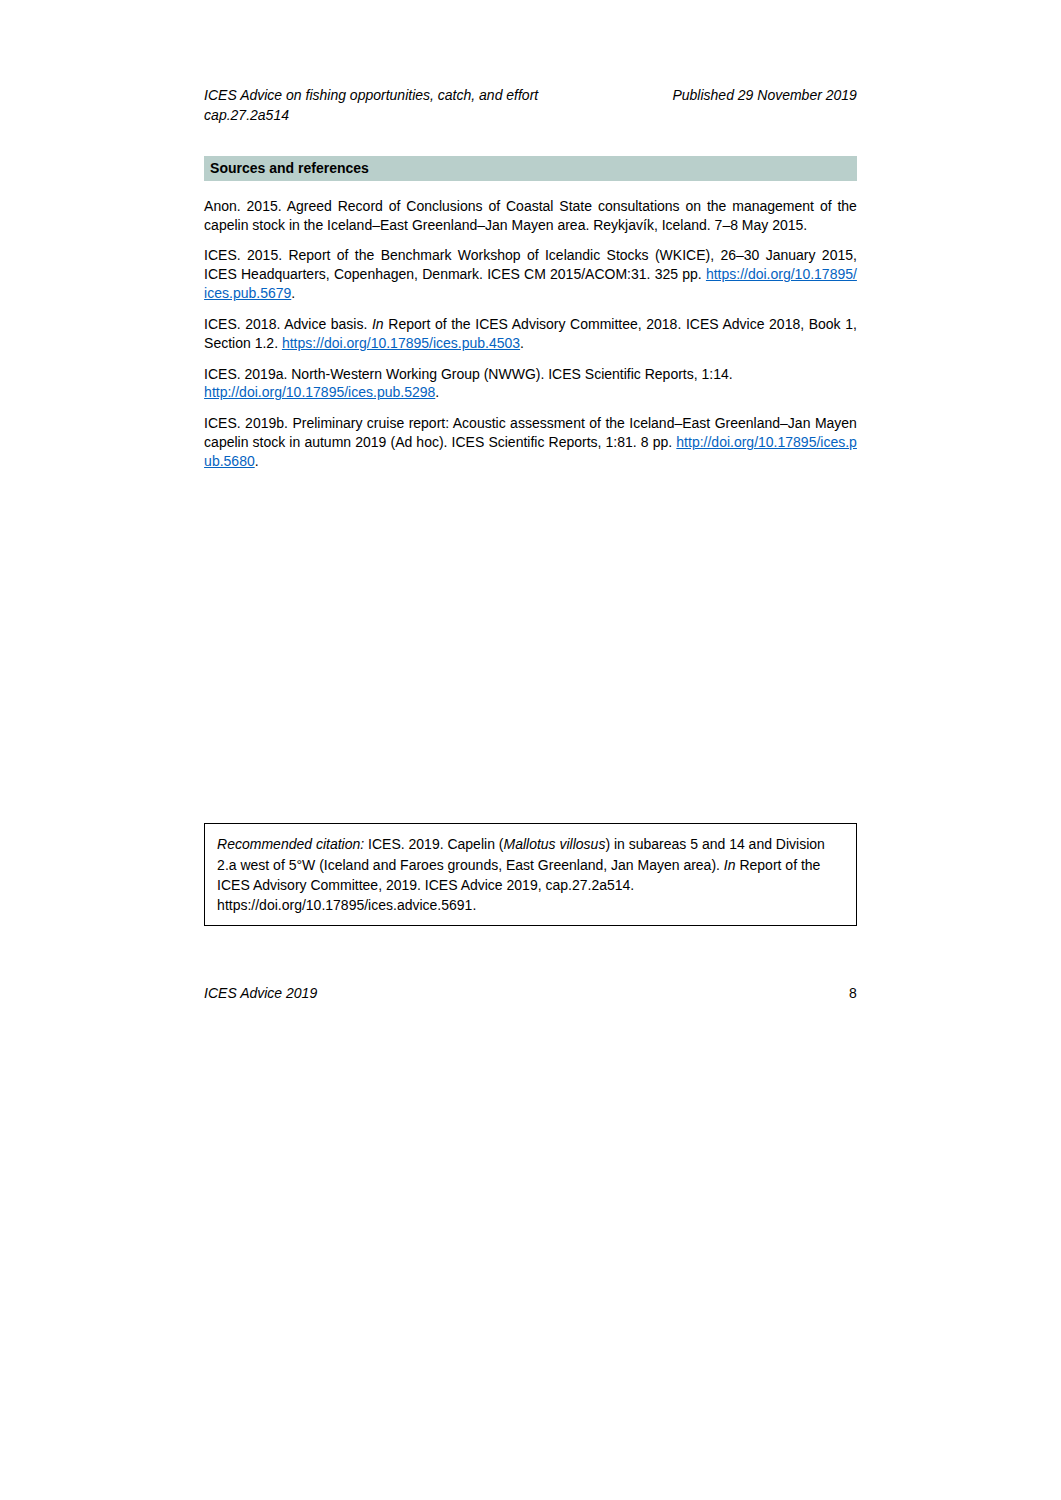ICES Advice on fishing opportunities, catch, and effort
cap.27.2a514
Published 29 November 2019
Sources and references
Anon. 2015. Agreed Record of Conclusions of Coastal State consultations on the management of the capelin stock in the Iceland–East Greenland–Jan Mayen area. Reykjavík, Iceland. 7–8 May 2015.
ICES. 2015. Report of the Benchmark Workshop of Icelandic Stocks (WKICE), 26–30 January 2015, ICES Headquarters, Copenhagen, Denmark. ICES CM 2015/ACOM:31. 325 pp. https://doi.org/10.17895/ices.pub.5679.
ICES. 2018. Advice basis. In Report of the ICES Advisory Committee, 2018. ICES Advice 2018, Book 1, Section 1.2. https://doi.org/10.17895/ices.pub.4503.
ICES. 2019a. North-Western Working Group (NWWG). ICES Scientific Reports, 1:14.
http://doi.org/10.17895/ices.pub.5298.
ICES. 2019b. Preliminary cruise report: Acoustic assessment of the Iceland–East Greenland–Jan Mayen capelin stock in autumn 2019 (Ad hoc). ICES Scientific Reports, 1:81. 8 pp. http://doi.org/10.17895/ices.pub.5680.
Recommended citation: ICES. 2019. Capelin (Mallotus villosus) in subareas 5 and 14 and Division 2.a west of 5°W (Iceland and Faroes grounds, East Greenland, Jan Mayen area). In Report of the ICES Advisory Committee, 2019. ICES Advice 2019, cap.27.2a514. https://doi.org/10.17895/ices.advice.5691.
ICES Advice 2019
8